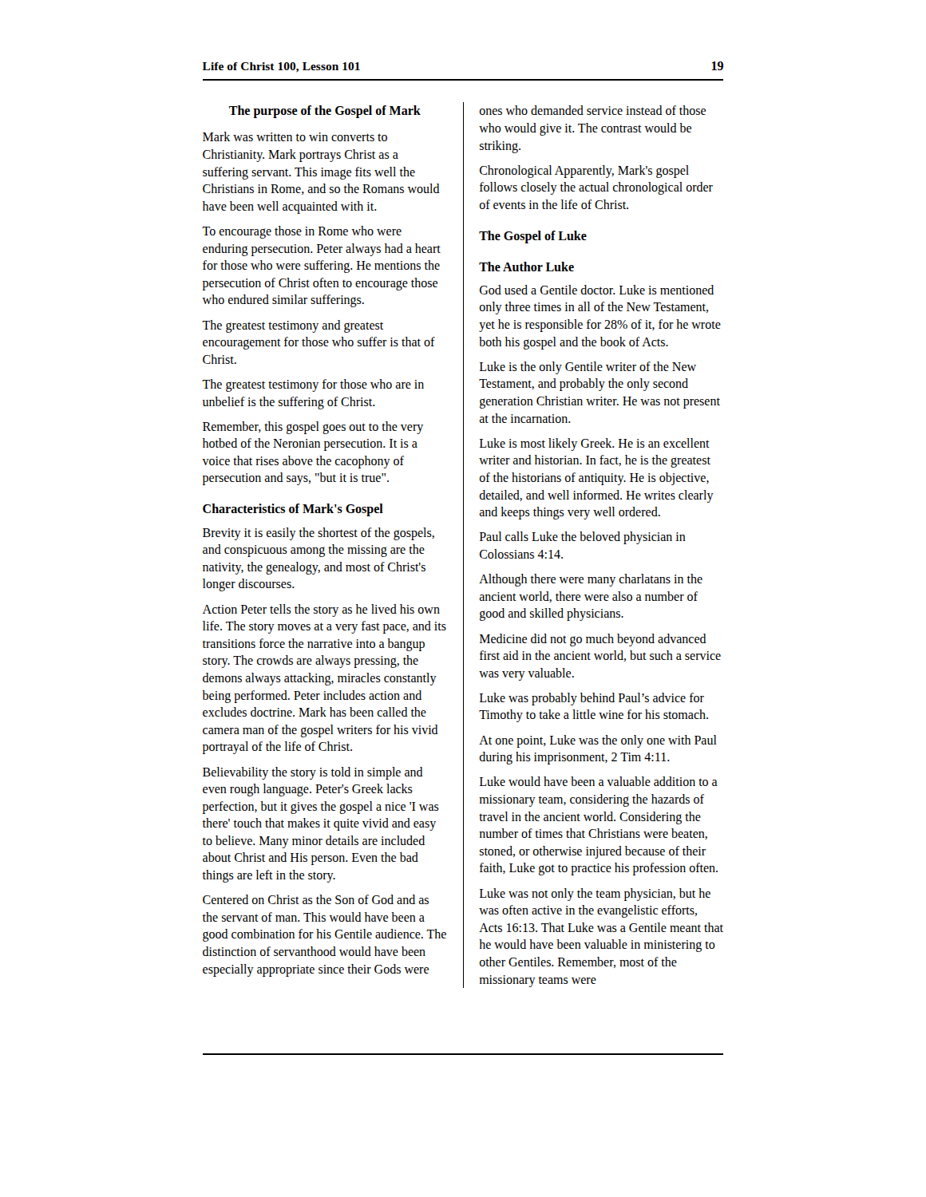Life of Christ 100, Lesson 101 19
The purpose of the Gospel of Mark
Mark was written to win converts to Christianity. Mark portrays Christ as a suffering servant. This image fits well the Christians in Rome, and so the Romans would have been well acquainted with it.
To encourage those in Rome who were enduring persecution. Peter always had a heart for those who were suffering. He mentions the persecution of Christ often to encourage those who endured similar sufferings.
The greatest testimony and greatest encouragement for those who suffer is that of Christ.
The greatest testimony for those who are in unbelief is the suffering of Christ.
Remember, this gospel goes out to the very hotbed of the Neronian persecution. It is a voice that rises above the cacophony of persecution and says, "but it is true".
Characteristics of Mark's Gospel
Brevity it is easily the shortest of the gospels, and conspicuous among the missing are the nativity, the genealogy, and most of Christ's longer discourses.
Action Peter tells the story as he lived his own life. The story moves at a very fast pace, and its transitions force the narrative into a bangup story. The crowds are always pressing, the demons always attacking, miracles constantly being performed. Peter includes action and excludes doctrine. Mark has been called the camera man of the gospel writers for his vivid portrayal of the life of Christ.
Believability the story is told in simple and even rough language. Peter's Greek lacks perfection, but it gives the gospel a nice 'I was there' touch that makes it quite vivid and easy to believe. Many minor details are included about Christ and His person. Even the bad things are left in the story.
Centered on Christ as the Son of God and as the servant of man. This would have been a good combination for his Gentile audience. The distinction of servanthood would have been especially appropriate since their Gods were ones who demanded service instead of those who would give it. The contrast would be striking.
Chronological Apparently, Mark's gospel follows closely the actual chronological order of events in the life of Christ.
The Gospel of Luke
The Author Luke
God used a Gentile doctor. Luke is mentioned only three times in all of the New Testament, yet he is responsible for 28% of it, for he wrote both his gospel and the book of Acts.
Luke is the only Gentile writer of the New Testament, and probably the only second generation Christian writer. He was not present at the incarnation.
Luke is most likely Greek. He is an excellent writer and historian. In fact, he is the greatest of the historians of antiquity. He is objective, detailed, and well informed. He writes clearly and keeps things very well ordered.
Paul calls Luke the beloved physician in Colossians 4:14.
Although there were many charlatans in the ancient world, there were also a number of good and skilled physicians.
Medicine did not go much beyond advanced first aid in the ancient world, but such a service was very valuable.
Luke was probably behind Paul’s advice for Timothy to take a little wine for his stomach.
At one point, Luke was the only one with Paul during his imprisonment, 2 Tim 4:11.
Luke would have been a valuable addition to a missionary team, considering the hazards of travel in the ancient world. Considering the number of times that Christians were beaten, stoned, or otherwise injured because of their faith, Luke got to practice his profession often.
Luke was not only the team physician, but he was often active in the evangelistic efforts, Acts 16:13. That Luke was a Gentile meant that he would have been valuable in ministering to other Gentiles. Remember, most of the missionary teams were